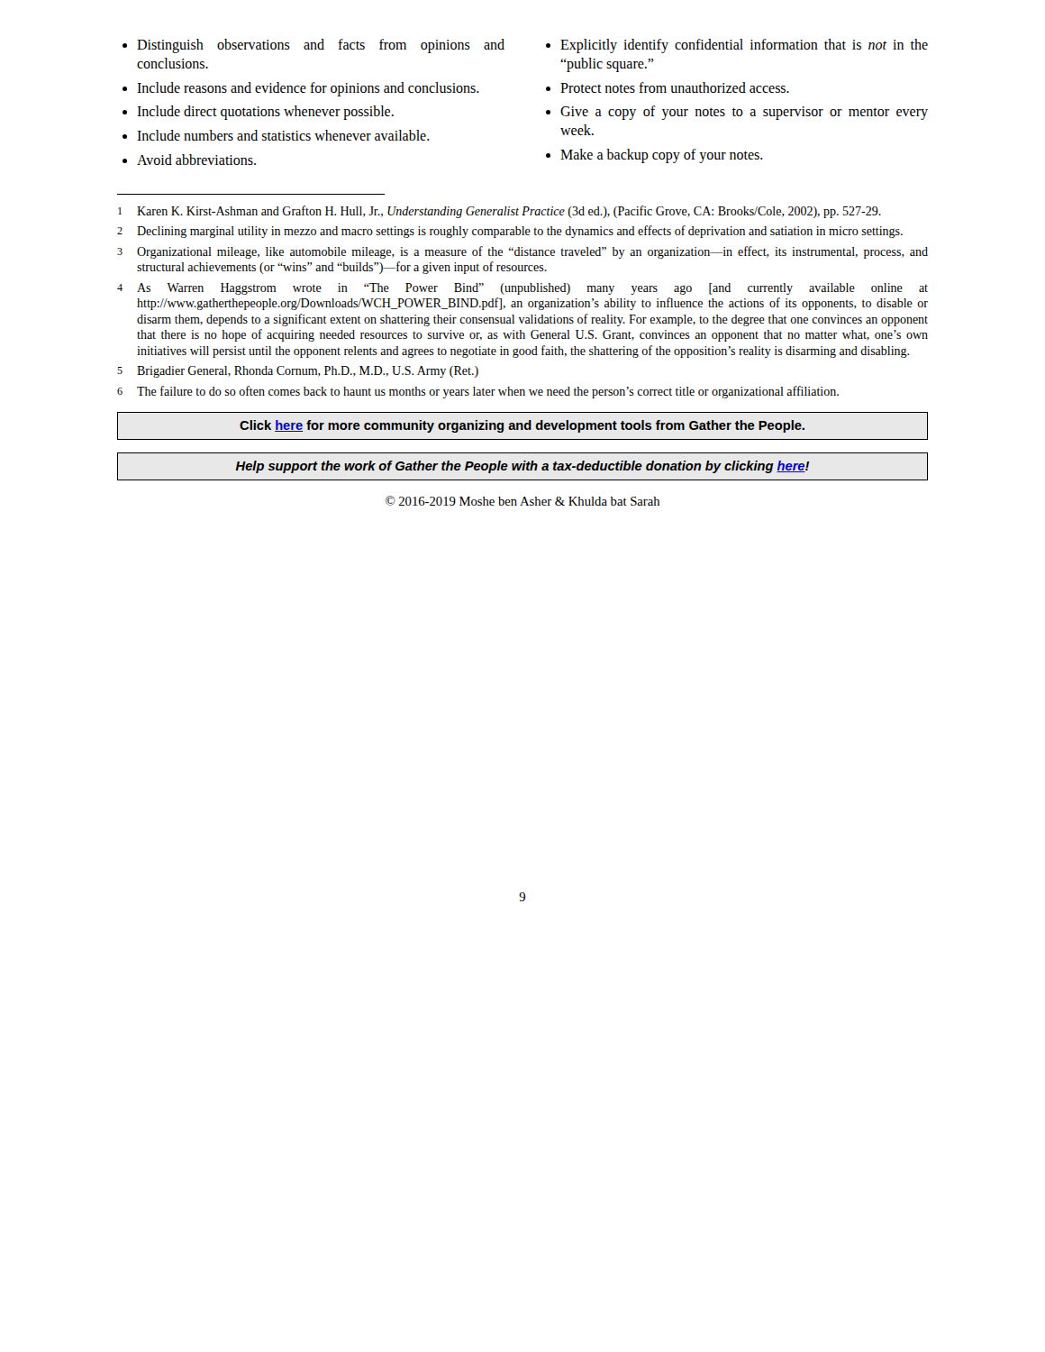Distinguish observations and facts from opinions and conclusions.
Include reasons and evidence for opinions and conclusions.
Include direct quotations whenever possible.
Include numbers and statistics whenever available.
Avoid abbreviations.
Explicitly identify confidential information that is not in the “public square.”
Protect notes from unauthorized access.
Give a copy of your notes to a supervisor or mentor every week.
Make a backup copy of your notes.
1
Karen K. Kirst-Ashman and Grafton H. Hull, Jr., Understanding Generalist Practice (3d ed.), (Pacific Grove, CA: Brooks/Cole, 2002), pp. 527-29.
2
Declining marginal utility in mezzo and macro settings is roughly comparable to the dynamics and effects of deprivation and satiation in micro settings.
3
Organizational mileage, like automobile mileage, is a measure of the “distance traveled” by an organization—in effect, its instrumental, process, and structural achievements (or “wins” and “builds”)—for a given input of resources.
4
As Warren Haggstrom wrote in “The Power Bind” (unpublished) many years ago [and currently available online at http://www.gatherthepeople.org/Downloads/WCH_POWER_BIND.pdf], an organization’s ability to influence the actions of its opponents, to disable or disarm them, depends to a significant extent on shattering their consensual validations of reality. For example, to the degree that one convinces an opponent that there is no hope of acquiring needed resources to survive or, as with General U.S. Grant, convinces an opponent that no matter what, one’s own initiatives will persist until the opponent relents and agrees to negotiate in good faith, the shattering of the opposition’s reality is disarming and disabling.
5
Brigadier General, Rhonda Cornum, Ph.D., M.D., U.S. Army (Ret.)
6
The failure to do so often comes back to haunt us months or years later when we need the person’s correct title or organizational affiliation.
Click here for more community organizing and development tools from Gather the People.
Help support the work of Gather the People with a tax-deductible donation by clicking here!
© 2016-2019 Moshe ben Asher & Khulda bat Sarah
9